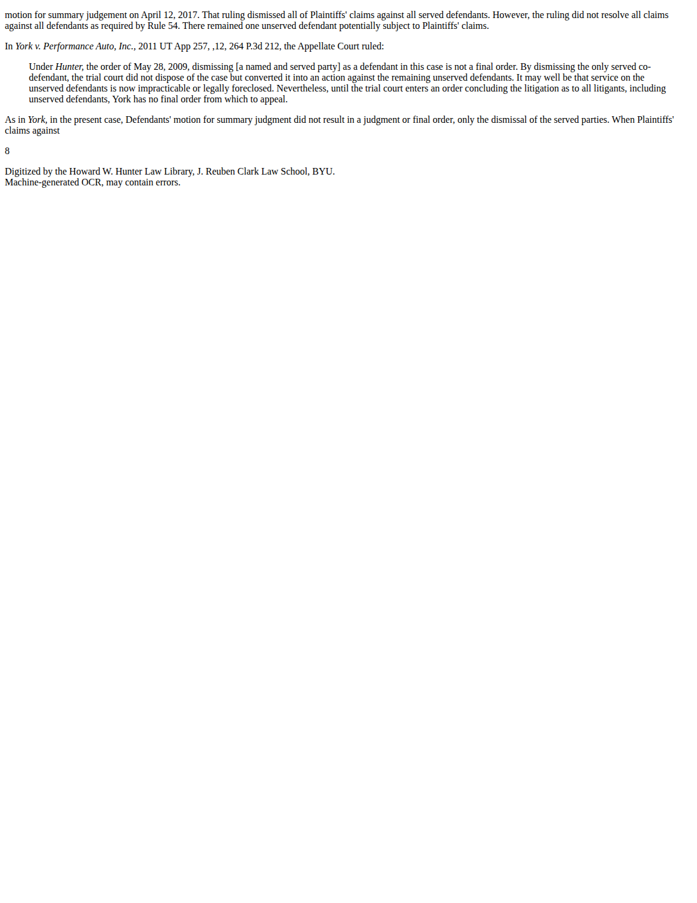motion for summary judgement on April 12, 2017. That ruling dismissed all of Plaintiffs' claims against all served defendants. However, the ruling did not resolve all claims against all defendants as required by Rule 54. There remained one unserved defendant potentially subject to Plaintiffs' claims.
In York v. Performance Auto, Inc., 2011 UT App 257, ,12, 264 P.3d 212, the Appellate Court ruled:
Under Hunter, the order of May 28, 2009, dismissing [a named and served party] as a defendant in this case is not a final order. By dismissing the only served co-defendant, the trial court did not dispose of the case but converted it into an action against the remaining unserved defendants. It may well be that service on the unserved defendants is now impracticable or legally foreclosed. Nevertheless, until the trial court enters an order concluding the litigation as to all litigants, including unserved defendants, York has no final order from which to appeal.
As in York, in the present case, Defendants' motion for summary judgment did not result in a judgment or final order, only the dismissal of the served parties. When Plaintiffs' claims against
8
Digitized by the Howard W. Hunter Law Library, J. Reuben Clark Law School, BYU.
Machine-generated OCR, may contain errors.